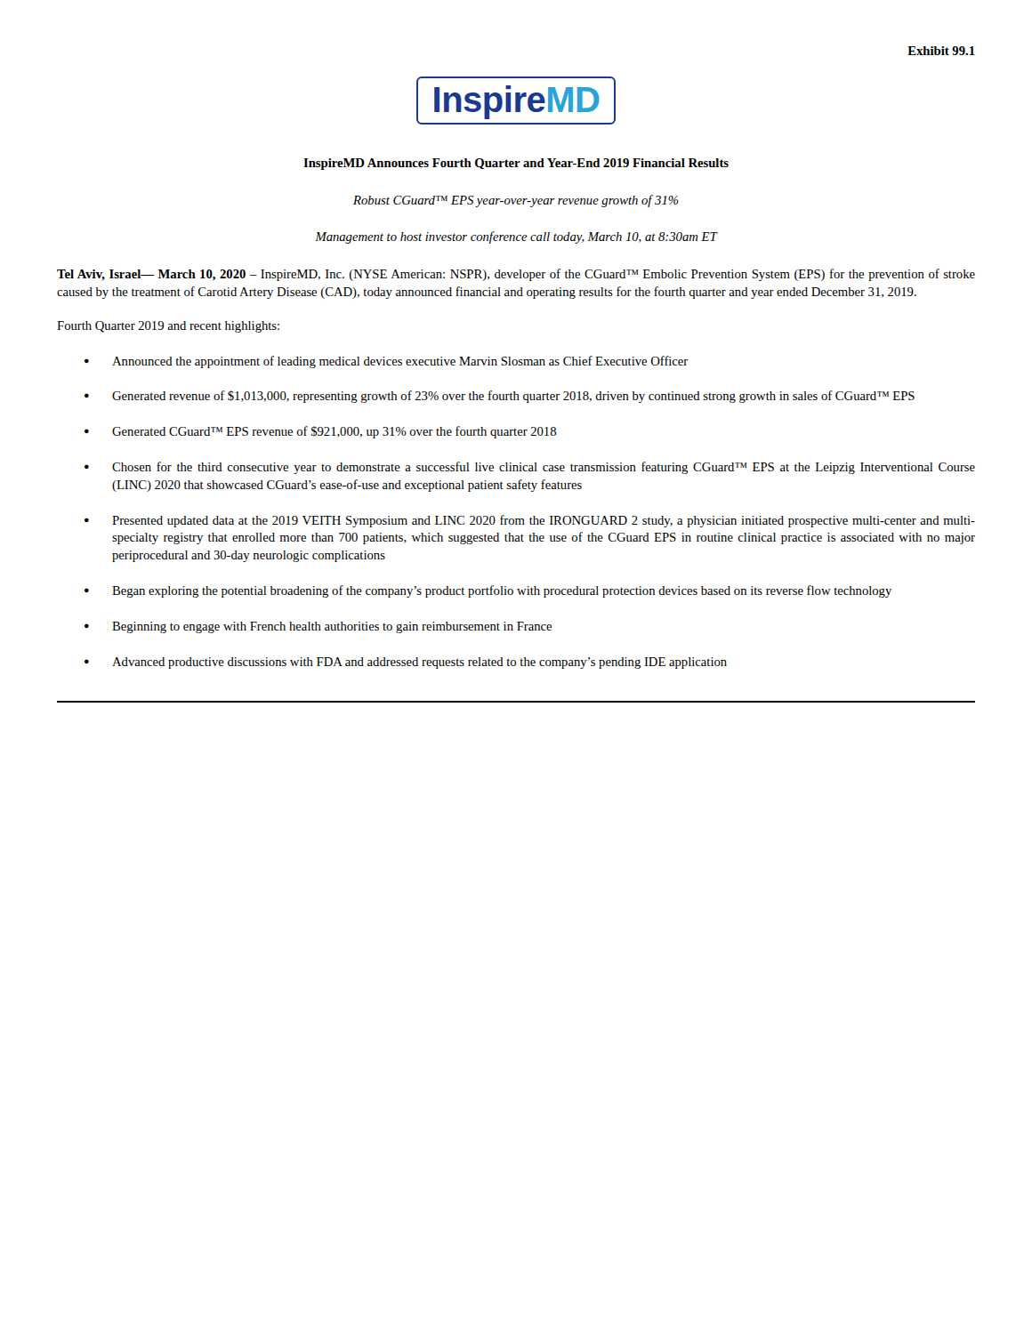Exhibit 99.1
Inspire MD
InspireMD Announces Fourth Quarter and Year-End 2019 Financial Results
Robust CGuard™ EPS year-over-year revenue growth of 31%
Management to host investor conference call today, March 10, at 8:30am ET
Tel Aviv, Israel— March 10, 2020 – InspireMD, Inc. (NYSE American: NSPR), developer of the CGuard™ Embolic Prevention System (EPS) for the prevention of stroke caused by the treatment of Carotid Artery Disease (CAD), today announced financial and operating results for the fourth quarter and year ended December 31, 2019.
Fourth Quarter 2019 and recent highlights:
Announced the appointment of leading medical devices executive Marvin Slosman as Chief Executive Officer
Generated revenue of $1,013,000, representing growth of 23% over the fourth quarter 2018, driven by continued strong growth in sales of CGuard™ EPS
Generated CGuard™ EPS revenue of $921,000, up 31% over the fourth quarter 2018
Chosen for the third consecutive year to demonstrate a successful live clinical case transmission featuring CGuard™ EPS at the Leipzig Interventional Course (LINC) 2020 that showcased CGuard’s ease-of-use and exceptional patient safety features
Presented updated data at the 2019 VEITH Symposium and LINC 2020 from the IRONGUARD 2 study, a physician initiated prospective multi-center and multi-specialty registry that enrolled more than 700 patients, which suggested that the use of the CGuard EPS in routine clinical practice is associated with no major periprocedural and 30-day neurologic complications
Began exploring the potential broadening of the company’s product portfolio with procedural protection devices based on its reverse flow technology
Beginning to engage with French health authorities to gain reimbursement in France
Advanced productive discussions with FDA and addressed requests related to the company’s pending IDE application